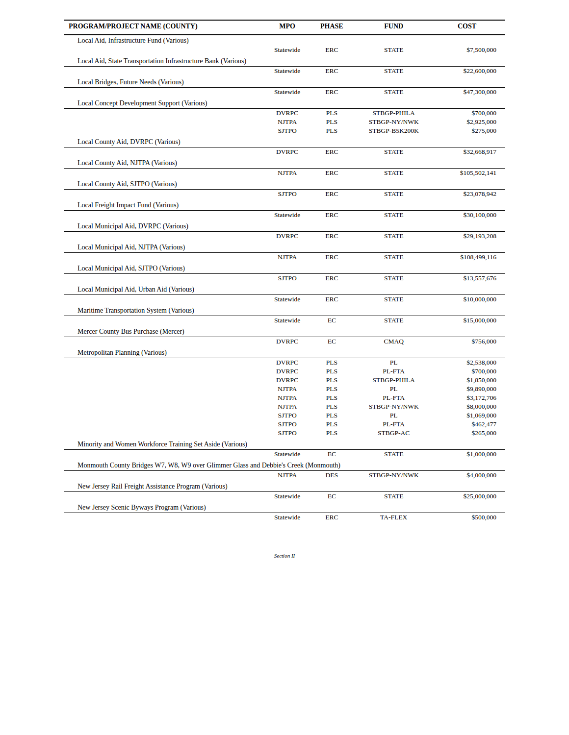| PROGRAM/PROJECT NAME (COUNTY) | MPO | PHASE | FUND | COST |
| --- | --- | --- | --- | --- |
| Local Aid, Infrastructure Fund (Various) |
| | Statewide | ERC | STATE | $7,500,000 |
| Local Aid, State Transportation Infrastructure Bank (Various) |
| | Statewide | ERC | STATE | $22,600,000 |
| Local Bridges, Future Needs (Various) |
| | Statewide | ERC | STATE | $47,300,000 |
| Local Concept Development Support (Various) |
| | DVRPC | PLS | STBGP-PHILA | $700,000 |
| | NJTPA | PLS | STBGP-NY/NWK | $2,925,000 |
| | SJTPO | PLS | STBGP-B5K200K | $275,000 |
| Local County Aid, DVRPC (Various) |
| | DVRPC | ERC | STATE | $32,668,917 |
| Local County Aid, NJTPA (Various) |
| | NJTPA | ERC | STATE | $105,502,141 |
| Local County Aid, SJTPO (Various) |
| | SJTPO | ERC | STATE | $23,078,942 |
| Local Freight Impact Fund (Various) |
| | Statewide | ERC | STATE | $30,100,000 |
| Local Municipal Aid, DVRPC (Various) |
| | DVRPC | ERC | STATE | $29,193,208 |
| Local Municipal Aid, NJTPA (Various) |
| | NJTPA | ERC | STATE | $108,499,116 |
| Local Municipal Aid, SJTPO (Various) |
| | SJTPO | ERC | STATE | $13,557,676 |
| Local Municipal Aid, Urban Aid (Various) |
| | Statewide | ERC | STATE | $10,000,000 |
| Maritime Transportation System (Various) |
| | Statewide | EC | STATE | $15,000,000 |
| Mercer County Bus Purchase (Mercer) |
| | DVRPC | EC | CMAQ | $756,000 |
| Metropolitan Planning (Various) |
| | DVRPC | PLS | PL | $2,538,000 |
| | DVRPC | PLS | PL-FTA | $700,000 |
| | DVRPC | PLS | STBGP-PHILA | $1,850,000 |
| | NJTPA | PLS | PL | $9,890,000 |
| | NJTPA | PLS | PL-FTA | $3,172,706 |
| | NJTPA | PLS | STBGP-NY/NWK | $8,000,000 |
| | SJTPO | PLS | PL | $1,069,000 |
| | SJTPO | PLS | PL-FTA | $462,477 |
| | SJTPO | PLS | STBGP-AC | $265,000 |
| Minority and Women Workforce Training Set Aside (Various) |
| | Statewide | EC | STATE | $1,000,000 |
| Monmouth County Bridges W7, W8, W9 over Glimmer Glass and Debbie's Creek (Monmouth) |
| | NJTPA | DES | STBGP-NY/NWK | $4,000,000 |
| New Jersey Rail Freight Assistance Program (Various) |
| | Statewide | EC | STATE | $25,000,000 |
| New Jersey Scenic Byways Program (Various) |
| | Statewide | ERC | TA-FLEX | $500,000 |
Section II